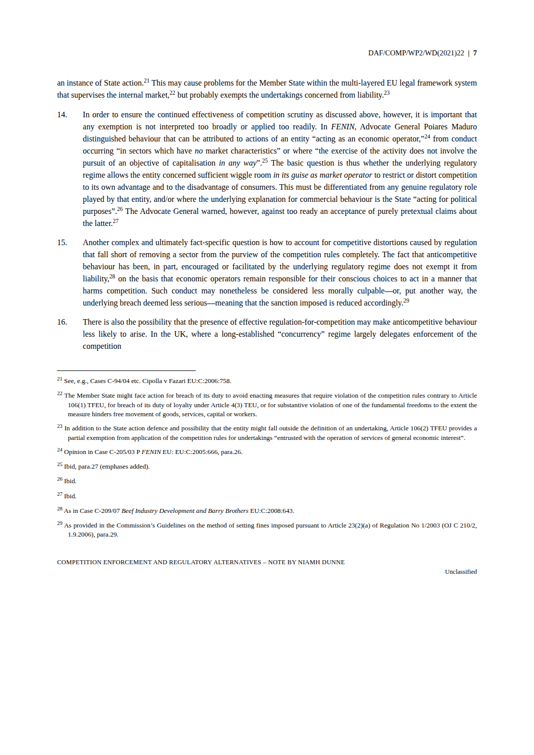DAF/COMP/WP2/WD(2021)22 | 7
an instance of State action.21 This may cause problems for the Member State within the multi-layered EU legal framework system that supervises the internal market,22 but probably exempts the undertakings concerned from liability.23
14.
In order to ensure the continued effectiveness of competition scrutiny as discussed above, however, it is important that any exemption is not interpreted too broadly or applied too readily. In FENIN, Advocate General Poiares Maduro distinguished behaviour that can be attributed to actions of an entity “acting as an economic operator,”24 from conduct occurring “in sectors which have no market characteristics” or where “the exercise of the activity does not involve the pursuit of an objective of capitalisation in any way”.25 The basic question is thus whether the underlying regulatory regime allows the entity concerned sufficient wiggle room in its guise as market operator to restrict or distort competition to its own advantage and to the disadvantage of consumers. This must be differentiated from any genuine regulatory role played by that entity, and/or where the underlying explanation for commercial behaviour is the State “acting for political purposes”.26 The Advocate General warned, however, against too ready an acceptance of purely pretextual claims about the latter.27
15.
Another complex and ultimately fact-specific question is how to account for competitive distortions caused by regulation that fall short of removing a sector from the purview of the competition rules completely. The fact that anticompetitive behaviour has been, in part, encouraged or facilitated by the underlying regulatory regime does not exempt it from liability,28 on the basis that economic operators remain responsible for their conscious choices to act in a manner that harms competition. Such conduct may nonetheless be considered less morally culpable—or, put another way, the underlying breach deemed less serious—meaning that the sanction imposed is reduced accordingly.29
16.
There is also the possibility that the presence of effective regulation-for-competition may make anticompetitive behaviour less likely to arise. In the UK, where a long-established “concurrency” regime largely delegates enforcement of the competition
21 See, e.g., Cases C-94/04 etc. Cipolla v Fazari EU:C:2006:758.
22 The Member State might face action for breach of its duty to avoid enacting measures that require violation of the competition rules contrary to Article 106(1) TFEU, for breach of its duty of loyalty under Article 4(3) TEU, or for substantive violation of one of the fundamental freedoms to the extent the measure hinders free movement of goods, services, capital or workers.
23 In addition to the State action defence and possibility that the entity might fall outside the definition of an undertaking, Article 106(2) TFEU provides a partial exemption from application of the competition rules for undertakings “entrusted with the operation of services of general economic interest”.
24 Opinion in Case C-205/03 P FENIN EU: EU:C:2005:666, para.26.
25 Ibid, para.27 (emphases added).
26 Ibid.
27 Ibid.
28 As in Case C-209/07 Beef Industry Development and Barry Brothers EU:C:2008:643.
29 As provided in the Commission’s Guidelines on the method of setting fines imposed pursuant to Article 23(2)(a) of Regulation No 1/2003 (OJ C 210/2, 1.9.2006), para.29.
COMPETITION ENFORCEMENT AND REGULATORY ALTERNATIVES – NOTE BY NIAMH DUNNE
Unclassified